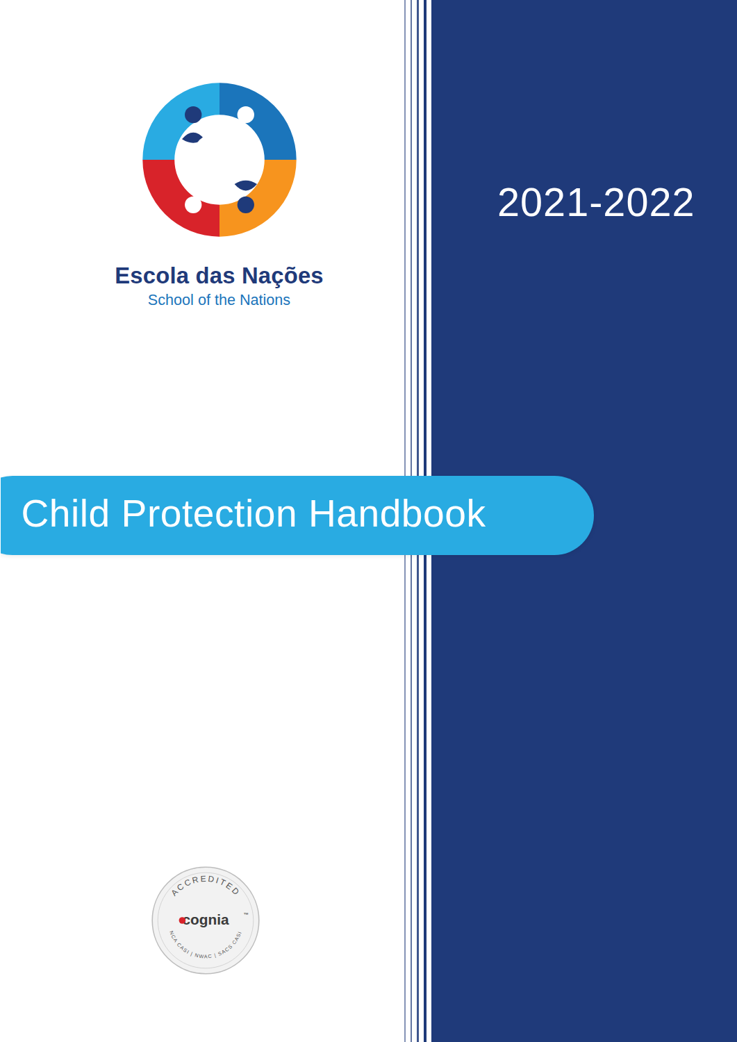Escola das Nações
School of the Nations
2021-2022
Child Protection Handbook
ACCREDITED NCA CASI | NWAC | SACS CASI cognia ™